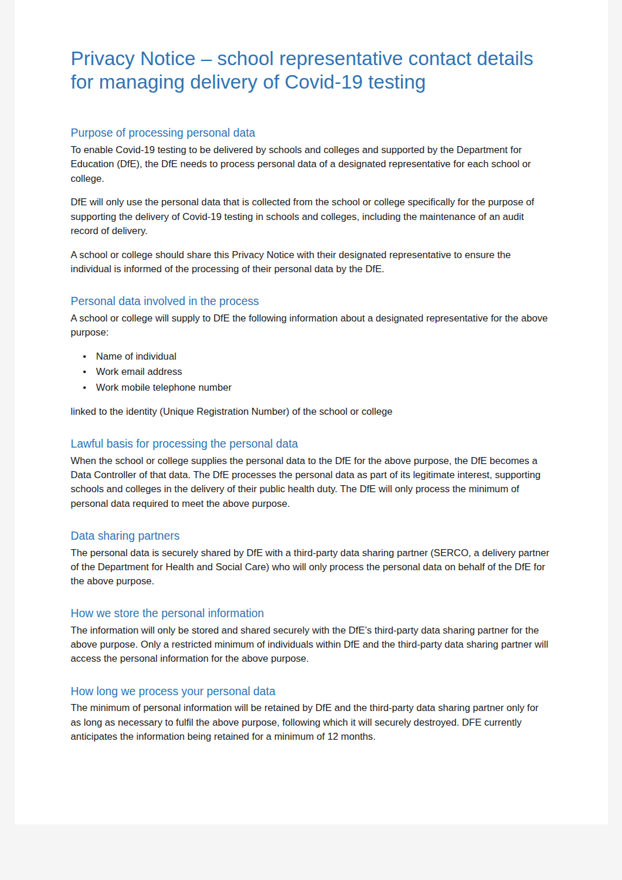Privacy Notice – school representative contact details for managing delivery of Covid-19 testing
Purpose of processing personal data
To enable Covid-19 testing to be delivered by schools and colleges and supported by the Department for Education (DfE), the DfE needs to process personal data of a designated representative for each school or college.
DfE will only use the personal data that is collected from the school or college specifically for the purpose of supporting the delivery of Covid-19 testing in schools and colleges, including the maintenance of an audit record of delivery.
A school or college should share this Privacy Notice with their designated representative to ensure the individual is informed of the processing of their personal data by the DfE.
Personal data involved in the process
A school or college will supply to DfE the following information about a designated representative for the above purpose:
Name of individual
Work email address
Work mobile telephone number
linked to the identity (Unique Registration Number) of the school or college
Lawful basis for processing the personal data
When the school or college supplies the personal data to the DfE for the above purpose, the DfE becomes a Data Controller of that data. The DfE processes the personal data as part of its legitimate interest, supporting schools and colleges in the delivery of their public health duty. The DfE will only process the minimum of personal data required to meet the above purpose.
Data sharing partners
The personal data is securely shared by DfE with a third-party data sharing partner (SERCO, a delivery partner of the Department for Health and Social Care) who will only process the personal data on behalf of the DfE for the above purpose.
How we store the personal information
The information will only be stored and shared securely with the DfE’s third-party data sharing partner for the above purpose. Only a restricted minimum of individuals within DfE and the third-party data sharing partner will access the personal information for the above purpose.
How long we process your personal data
The minimum of personal information will be retained by DfE and the third-party data sharing partner only for as long as necessary to fulfil the above purpose, following which it will securely destroyed. DFE currently anticipates the information being retained for a minimum of 12 months.